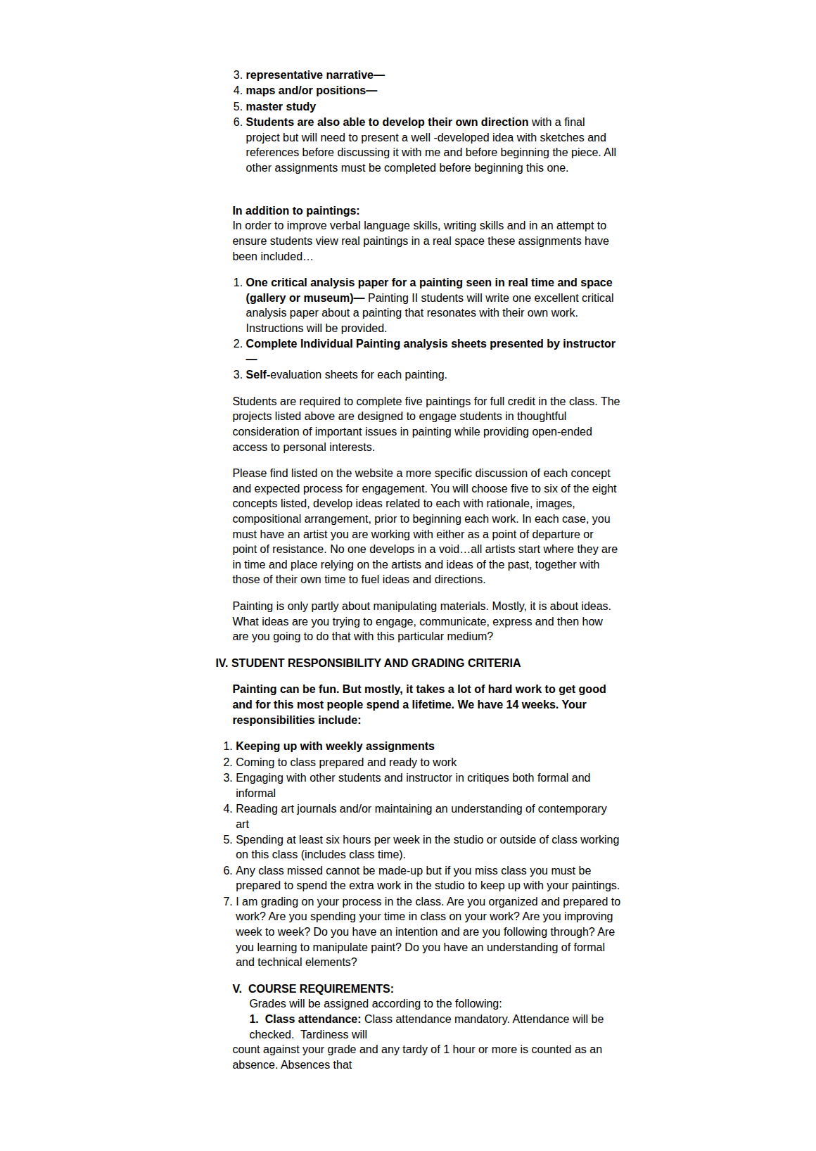representative narrative—
maps and/or positions—
master study
Students are also able to develop their own direction with a final project but will need to present a well -developed idea with sketches and references before discussing it with me and before beginning the piece. All other assignments must be completed before beginning this one.
In addition to paintings:
In order to improve verbal language skills, writing skills and in an attempt to ensure students view real paintings in a real space these assignments have been included…
One critical analysis paper for a painting seen in real time and space (gallery or museum)— Painting II students will write one excellent critical analysis paper about a painting that resonates with their own work. Instructions will be provided.
Complete Individual Painting analysis sheets presented by instructor—
Self-evaluation sheets for each painting.
Students are required to complete five paintings for full credit in the class. The projects listed above are designed to engage students in thoughtful consideration of important issues in painting while providing open-ended access to personal interests.
Please find listed on the website a more specific discussion of each concept and expected process for engagement. You will choose five to six of the eight concepts listed, develop ideas related to each with rationale, images, compositional arrangement, prior to beginning each work. In each case, you must have an artist you are working with either as a point of departure or point of resistance. No one develops in a void…all artists start where they are in time and place relying on the artists and ideas of the past, together with those of their own time to fuel ideas and directions.
Painting is only partly about manipulating materials. Mostly, it is about ideas. What ideas are you trying to engage, communicate, express and then how are you going to do that with this particular medium?
IV. STUDENT RESPONSIBILITY AND GRADING CRITERIA
Painting can be fun. But mostly, it takes a lot of hard work to get good and for this most people spend a lifetime. We have 14 weeks. Your responsibilities include:
Keeping up with weekly assignments
Coming to class prepared and ready to work
Engaging with other students and instructor in critiques both formal and informal
Reading art journals and/or maintaining an understanding of contemporary art
Spending at least six hours per week in the studio or outside of class working on this class (includes class time).
Any class missed cannot be made-up but if you miss class you must be prepared to spend the extra work in the studio to keep up with your paintings.
I am grading on your process in the class. Are you organized and prepared to work? Are you spending your time in class on your work? Are you improving week to week? Do you have an intention and are you following through? Are you learning to manipulate paint? Do you have an understanding of formal and technical elements?
V. COURSE REQUIREMENTS:
Grades will be assigned according to the following:
1. Class attendance: Class attendance mandatory. Attendance will be checked. Tardiness will
count against your grade and any tardy of 1 hour or more is counted as an absence. Absences that